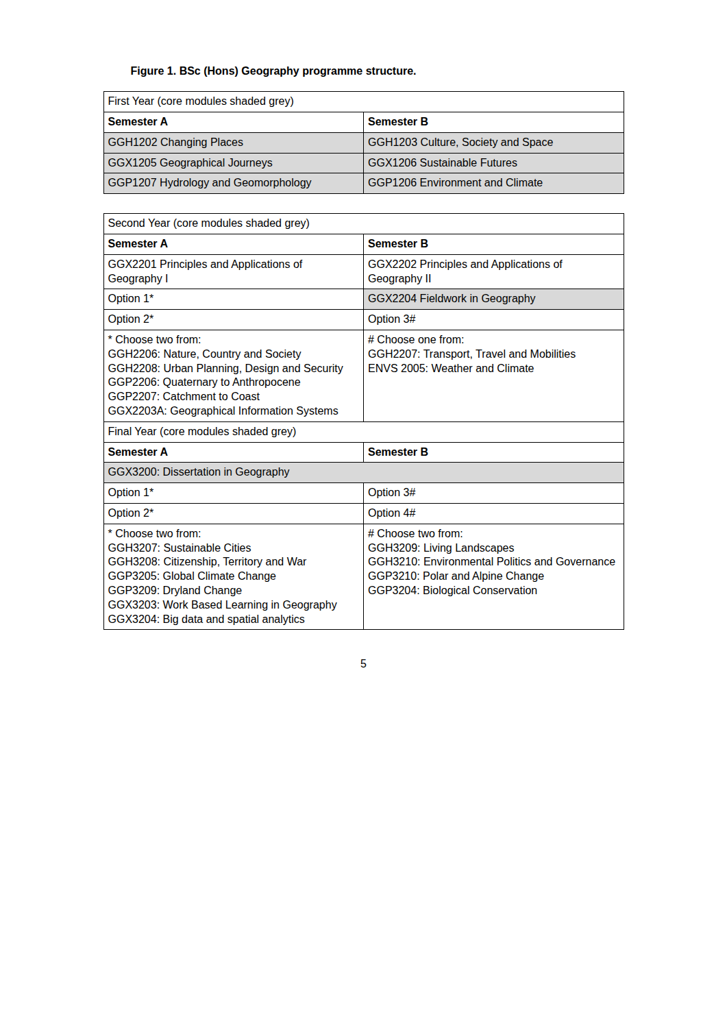Figure 1. BSc (Hons) Geography programme structure.
| First Year (core modules shaded grey) |
| Semester A | Semester B |
| GGH1202 Changing Places | GGH1203 Culture, Society and Space |
| GGX1205 Geographical Journeys | GGX1206 Sustainable Futures |
| GGP1207 Hydrology and Geomorphology | GGP1206 Environment and Climate |
| Second Year (core modules shaded grey) |
| Semester A | Semester B |
| GGX2201 Principles and Applications of Geography I | GGX2202 Principles and Applications of Geography II |
| Option 1* | GGX2204 Fieldwork in Geography |
| Option 2* | Option 3# |
| * Choose two from: GGH2206: Nature, Country and Society GGH2208: Urban Planning, Design and Security GGP2206: Quaternary to Anthropocene GGP2207: Catchment to Coast GGX2203A: Geographical Information Systems | # Choose one from: GGH2207: Transport, Travel and Mobilities ENVS 2005: Weather and Climate |
| Final Year (core modules shaded grey) |
| Semester A | Semester B |
| GGX3200: Dissertation in Geography |
| Option 1* | Option 3# |
| Option 2* | Option 4# |
| * Choose two from: GGH3207: Sustainable Cities GGH3208: Citizenship, Territory and War GGP3205: Global Climate Change GGP3209: Dryland Change GGX3203: Work Based Learning in Geography GGX3204: Big data and spatial analytics | # Choose two from: GGH3209: Living Landscapes GGH3210: Environmental Politics and Governance GGP3210: Polar and Alpine Change GGP3204: Biological Conservation |
5